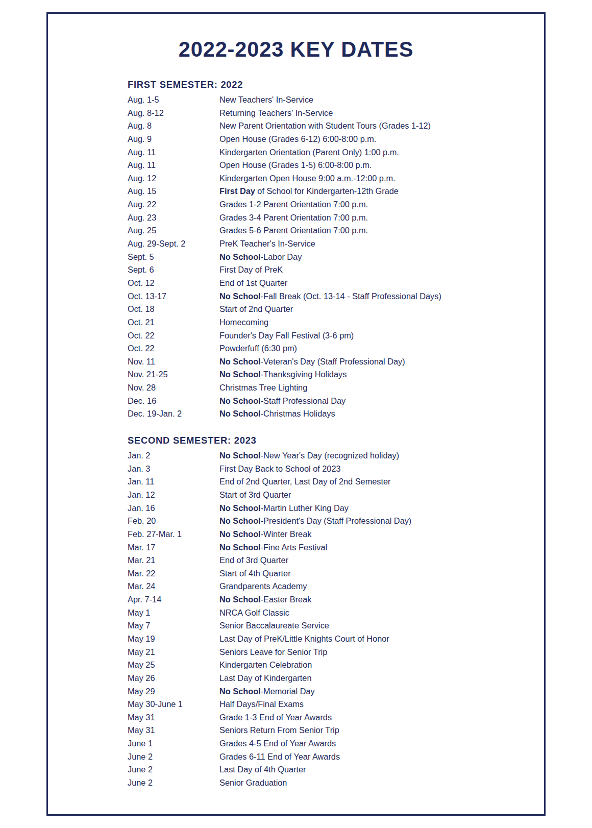2022-2023 KEY DATES
FIRST SEMESTER: 2022
| Aug. 1-5 | New Teachers' In-Service |
| Aug. 8-12 | Returning Teachers' In-Service |
| Aug. 8 | New Parent Orientation with Student Tours (Grades 1-12) |
| Aug. 9 | Open House (Grades 6-12) 6:00-8:00 p.m. |
| Aug. 11 | Kindergarten Orientation (Parent Only) 1:00 p.m. |
| Aug. 11 | Open House (Grades 1-5) 6:00-8:00 p.m. |
| Aug. 12 | Kindergarten Open House 9:00 a.m.-12:00 p.m. |
| Aug. 15 | First Day of School for Kindergarten-12th Grade |
| Aug. 22 | Grades 1-2 Parent Orientation 7:00 p.m. |
| Aug. 23 | Grades 3-4 Parent Orientation 7:00 p.m. |
| Aug. 25 | Grades 5-6 Parent Orientation 7:00 p.m. |
| Aug. 29-Sept. 2 | PreK Teacher's In-Service |
| Sept. 5 | No School -Labor Day |
| Sept. 6 | First Day of PreK |
| Oct. 12 | End of 1st Quarter |
| Oct. 13-17 | No School -Fall Break (Oct. 13-14 - Staff Professional Days) |
| Oct. 18 | Start of 2nd Quarter |
| Oct. 21 | Homecoming |
| Oct. 22 | Founder's Day Fall Festival (3-6 pm) |
| Oct. 22 | Powderfuff (6:30 pm) |
| Nov. 11 | No School -Veteran's Day (Staff Professional Day) |
| Nov. 21-25 | No School -Thanksgiving Holidays |
| Nov. 28 | Christmas Tree Lighting |
| Dec. 16 | No School -Staff Professional Day |
| Dec. 19-Jan. 2 | No School -Christmas Holidays |
SECOND SEMESTER: 2023
| Jan. 2 | No School -New Year's Day (recognized holiday) |
| Jan. 3 | First Day Back to School of 2023 |
| Jan. 11 | End of 2nd Quarter, Last Day of 2nd Semester |
| Jan. 12 | Start of 3rd Quarter |
| Jan. 16 | No School -Martin Luther King Day |
| Feb. 20 | No School -President's Day (Staff Professional Day) |
| Feb. 27-Mar. 1 | No School -Winter Break |
| Mar. 17 | No School -Fine Arts Festival |
| Mar. 21 | End of 3rd Quarter |
| Mar. 22 | Start of 4th Quarter |
| Mar. 24 | Grandparents Academy |
| Apr. 7-14 | No School -Easter Break |
| May 1 | NRCA Golf Classic |
| May 7 | Senior Baccalaureate Service |
| May 19 | Last Day of PreK/Little Knights Court of Honor |
| May 21 | Seniors Leave for Senior Trip |
| May 25 | Kindergarten Celebration |
| May 26 | Last Day of Kindergarten |
| May 29 | No School -Memorial Day |
| May 30-June 1 | Half Days/Final Exams |
| May 31 | Grade 1-3 End of Year Awards |
| May 31 | Seniors Return From Senior Trip |
| June 1 | Grades 4-5 End of Year Awards |
| June 2 | Grades 6-11 End of Year Awards |
| June 2 | Last Day of 4th Quarter |
| June 2 | Senior Graduation |